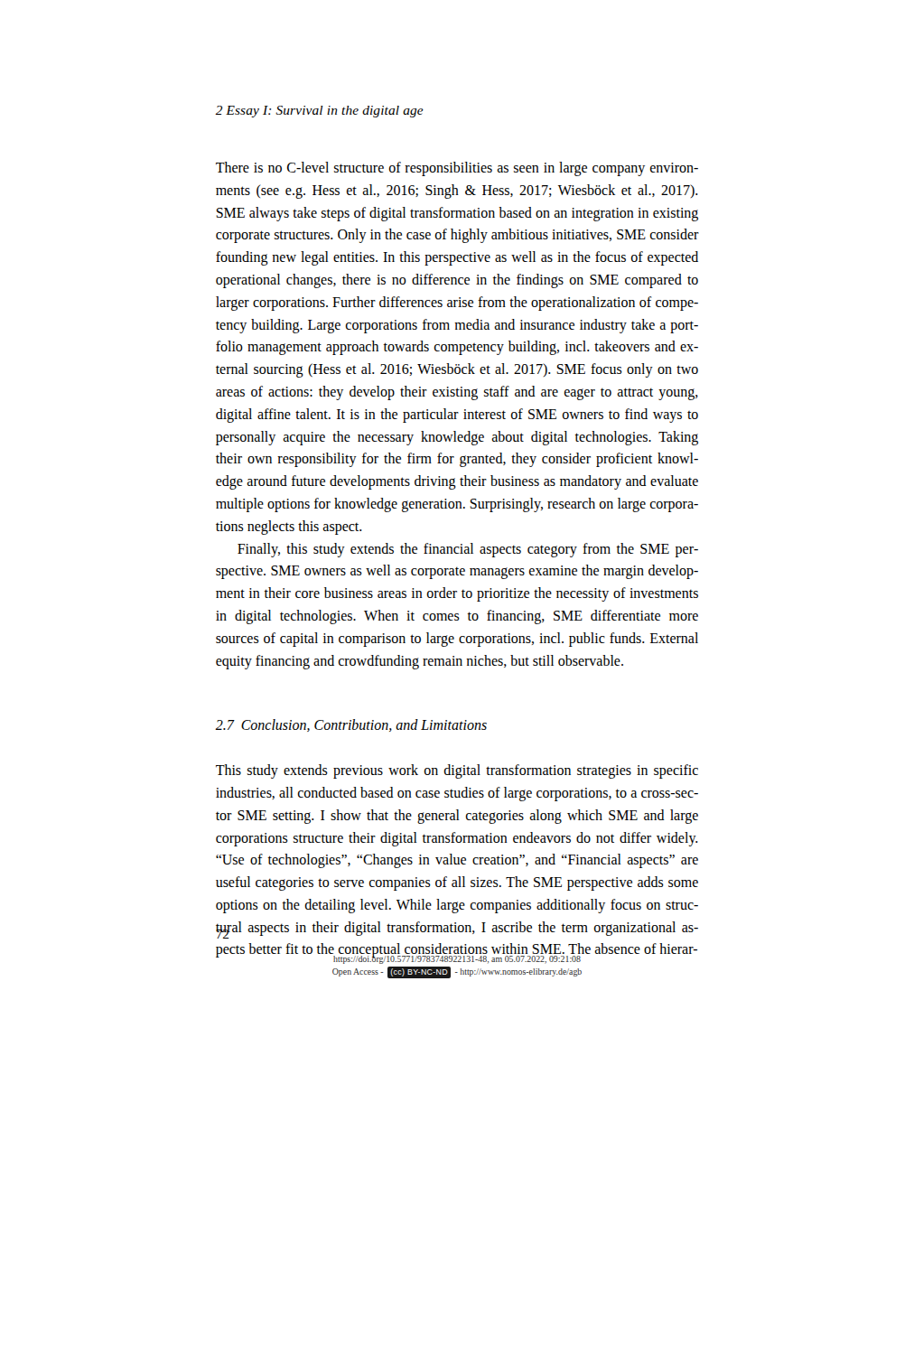2 Essay I: Survival in the digital age
There is no C-level structure of responsibilities as seen in large company environments (see e.g. Hess et al., 2016; Singh & Hess, 2017; Wiesböck et al., 2017). SME always take steps of digital transformation based on an integration in existing corporate structures. Only in the case of highly ambitious initiatives, SME consider founding new legal entities. In this perspective as well as in the focus of expected operational changes, there is no difference in the findings on SME compared to larger corporations. Further differences arise from the operationalization of competency building. Large corporations from media and insurance industry take a portfolio management approach towards competency building, incl. takeovers and external sourcing (Hess et al. 2016; Wiesböck et al. 2017). SME focus only on two areas of actions: they develop their existing staff and are eager to attract young, digital affine talent. It is in the particular interest of SME owners to find ways to personally acquire the necessary knowledge about digital technologies. Taking their own responsibility for the firm for granted, they consider proficient knowledge around future developments driving their business as mandatory and evaluate multiple options for knowledge generation. Surprisingly, research on large corporations neglects this aspect.
Finally, this study extends the financial aspects category from the SME perspective. SME owners as well as corporate managers examine the margin development in their core business areas in order to prioritize the necessity of investments in digital technologies. When it comes to financing, SME differentiate more sources of capital in comparison to large corporations, incl. public funds. External equity financing and crowdfunding remain niches, but still observable.
2.7 Conclusion, Contribution, and Limitations
This study extends previous work on digital transformation strategies in specific industries, all conducted based on case studies of large corporations, to a cross-sector SME setting. I show that the general categories along which SME and large corporations structure their digital transformation endeavors do not differ widely. “Use of technologies”, “Changes in value creation”, and “Financial aspects” are useful categories to serve companies of all sizes. The SME perspective adds some options on the detailing level. While large companies additionally focus on structural aspects in their digital transformation, I ascribe the term organizational aspects better fit to the conceptual considerations within SME. The absence of hierar-
72
https://doi.org/10.5771/9783748922131-48, am 05.07.2022, 09:21:08
Open Access - (cc) BY-NC-ND - http://www.nomos-elibrary.de/agb